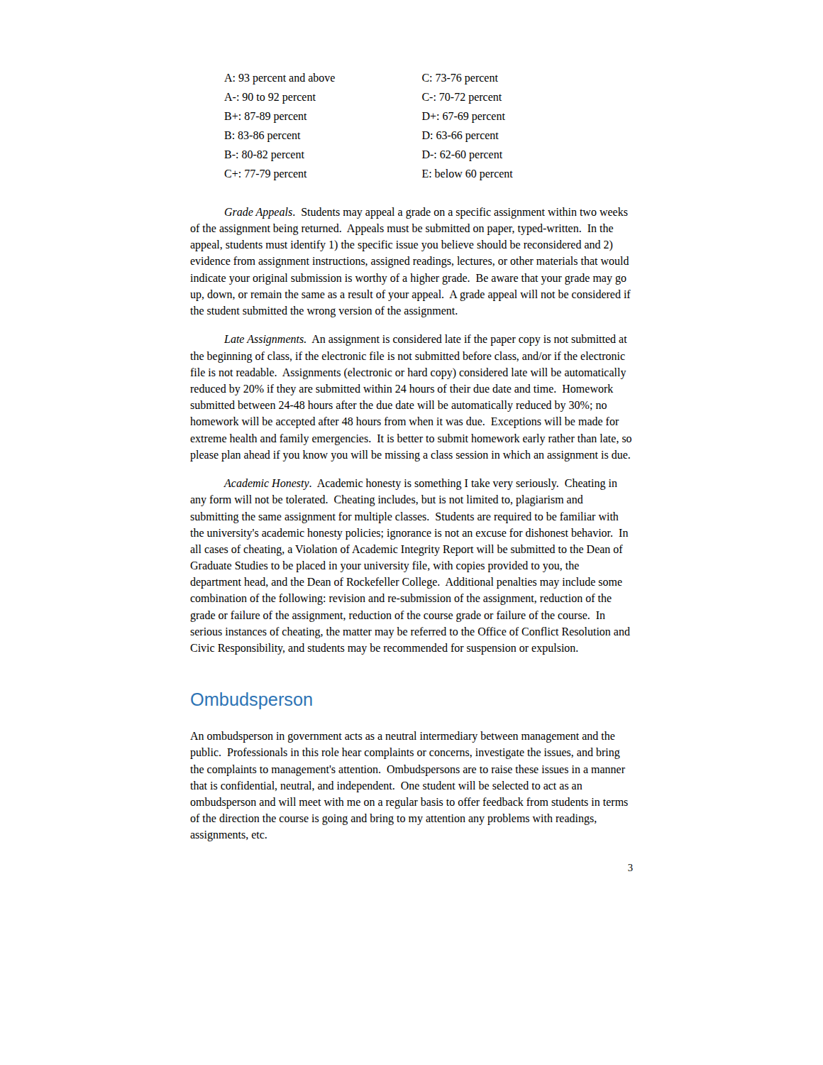| A: 93 percent and above | C: 73-76 percent |
| A-: 90 to 92 percent | C-: 70-72 percent |
| B+: 87-89 percent | D+: 67-69 percent |
| B: 83-86 percent | D: 63-66 percent |
| B-: 80-82 percent | D-: 62-60 percent |
| C+: 77-79 percent | E: below 60 percent |
Grade Appeals. Students may appeal a grade on a specific assignment within two weeks of the assignment being returned. Appeals must be submitted on paper, typed-written. In the appeal, students must identify 1) the specific issue you believe should be reconsidered and 2) evidence from assignment instructions, assigned readings, lectures, or other materials that would indicate your original submission is worthy of a higher grade. Be aware that your grade may go up, down, or remain the same as a result of your appeal. A grade appeal will not be considered if the student submitted the wrong version of the assignment.
Late Assignments. An assignment is considered late if the paper copy is not submitted at the beginning of class, if the electronic file is not submitted before class, and/or if the electronic file is not readable. Assignments (electronic or hard copy) considered late will be automatically reduced by 20% if they are submitted within 24 hours of their due date and time. Homework submitted between 24-48 hours after the due date will be automatically reduced by 30%; no homework will be accepted after 48 hours from when it was due. Exceptions will be made for extreme health and family emergencies. It is better to submit homework early rather than late, so please plan ahead if you know you will be missing a class session in which an assignment is due.
Academic Honesty. Academic honesty is something I take very seriously. Cheating in any form will not be tolerated. Cheating includes, but is not limited to, plagiarism and submitting the same assignment for multiple classes. Students are required to be familiar with the university's academic honesty policies; ignorance is not an excuse for dishonest behavior. In all cases of cheating, a Violation of Academic Integrity Report will be submitted to the Dean of Graduate Studies to be placed in your university file, with copies provided to you, the department head, and the Dean of Rockefeller College. Additional penalties may include some combination of the following: revision and re-submission of the assignment, reduction of the grade or failure of the assignment, reduction of the course grade or failure of the course. In serious instances of cheating, the matter may be referred to the Office of Conflict Resolution and Civic Responsibility, and students may be recommended for suspension or expulsion.
Ombudsperson
An ombudsperson in government acts as a neutral intermediary between management and the public. Professionals in this role hear complaints or concerns, investigate the issues, and bring the complaints to management's attention. Ombudspersons are to raise these issues in a manner that is confidential, neutral, and independent. One student will be selected to act as an ombudsperson and will meet with me on a regular basis to offer feedback from students in terms of the direction the course is going and bring to my attention any problems with readings, assignments, etc.
3